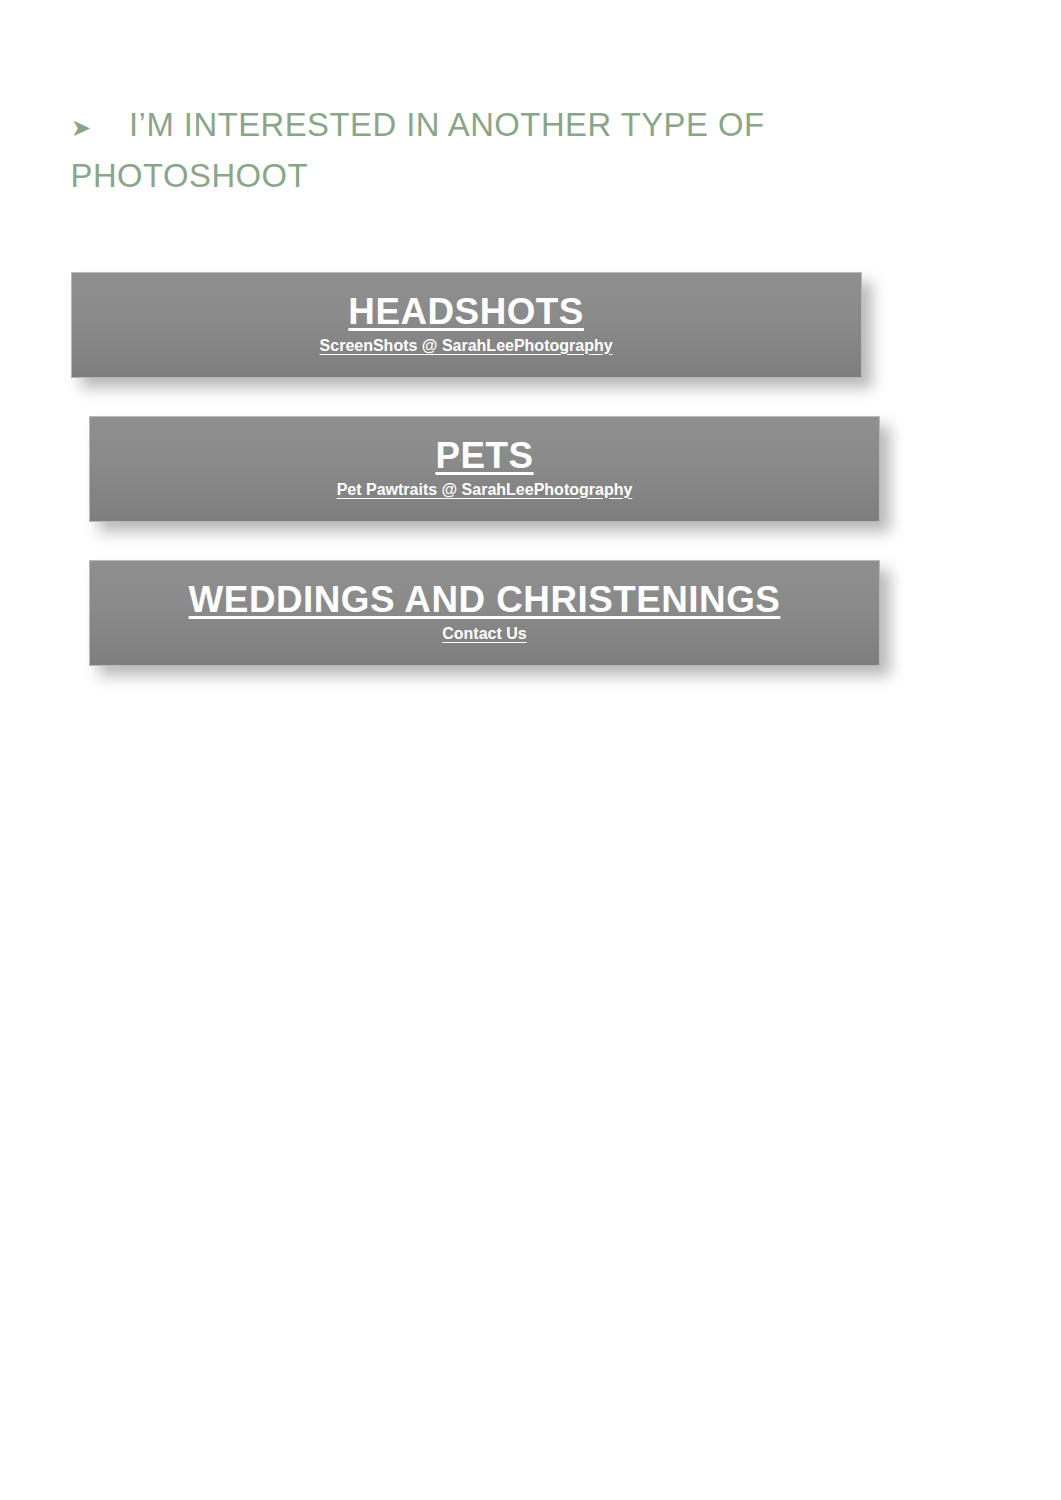➤I’m interested in another type of photoshoot
HEADSHOTS ScreenShots @ SarahLeePhotography
PETS Pet Pawtraits @ SarahLeePhotography
WEDDINGS AND CHRISTENINGS Contact Us